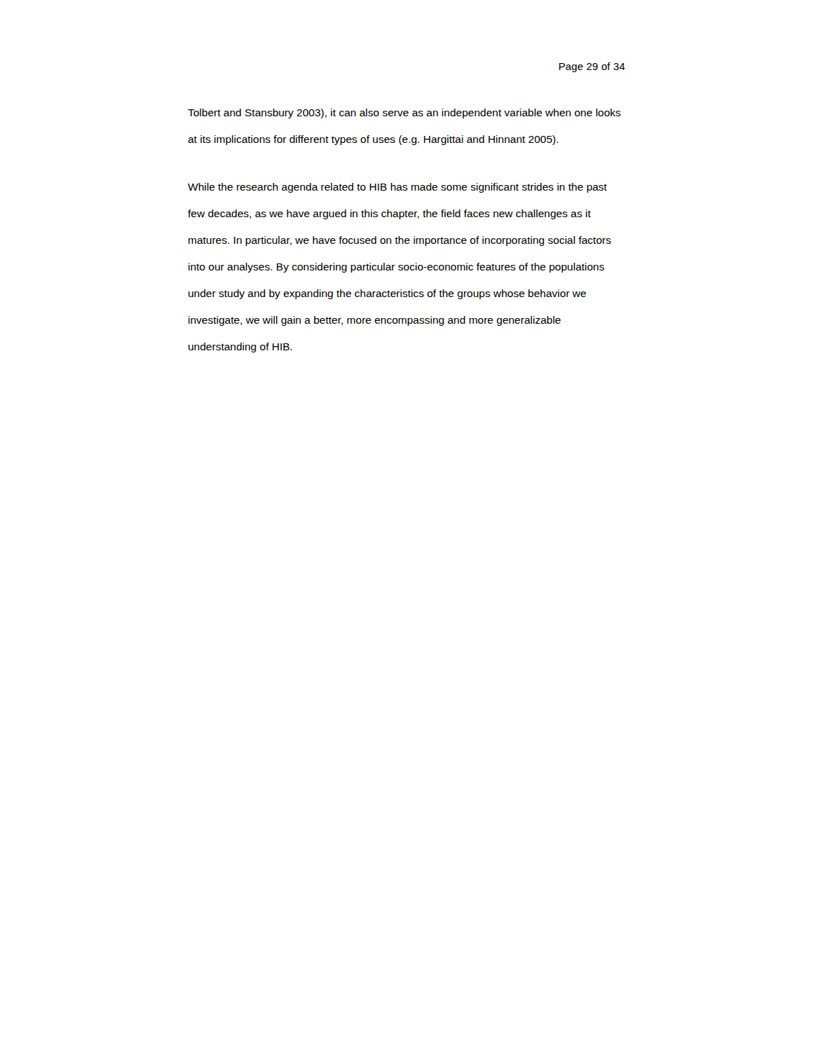Page 29 of 34
Tolbert and Stansbury 2003), it can also serve as an independent variable when one looks at its implications for different types of uses (e.g. Hargittai and Hinnant 2005).
While the research agenda related to HIB has made some significant strides in the past few decades, as we have argued in this chapter, the field faces new challenges as it matures. In particular, we have focused on the importance of incorporating social factors into our analyses. By considering particular socio-economic features of the populations under study and by expanding the characteristics of the groups whose behavior we investigate, we will gain a better, more encompassing and more generalizable understanding of HIB.